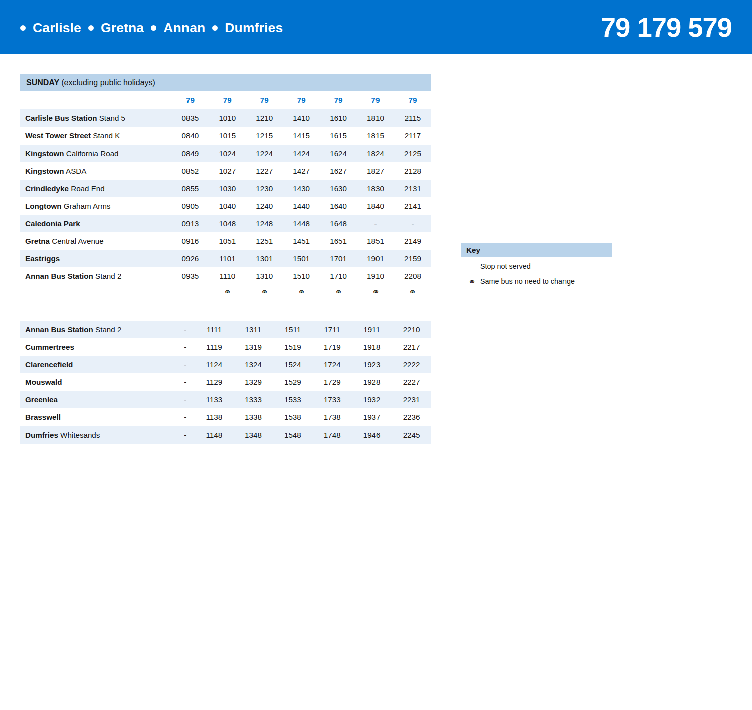Carlisle Gretna Annan Dumfries
79 179 579
SUNDAY (excluding public holidays)
| | 79 | 79 | 79 | 79 | 79 | 79 | 79 |
| --- | --- | --- | --- | --- | --- | --- | --- |
| Carlisle Bus Station Stand 5 | 0835 | 1010 | 1210 | 1410 | 1610 | 1810 | 2115 |
| West Tower Street Stand K | 0840 | 1015 | 1215 | 1415 | 1615 | 1815 | 2117 |
| Kingstown California Road | 0849 | 1024 | 1224 | 1424 | 1624 | 1824 | 2125 |
| Kingstown ASDA | 0852 | 1027 | 1227 | 1427 | 1627 | 1827 | 2128 |
| Crindledyke Road End | 0855 | 1030 | 1230 | 1430 | 1630 | 1830 | 2131 |
| Longtown Graham Arms | 0905 | 1040 | 1240 | 1440 | 1640 | 1840 | 2141 |
| Caledonia Park | 0913 | 1048 | 1248 | 1448 | 1648 | - | - |
| Gretna Central Avenue | 0916 | 1051 | 1251 | 1451 | 1651 | 1851 | 2149 |
| Eastriggs | 0926 | 1101 | 1301 | 1501 | 1701 | 1901 | 2159 |
| Annan Bus Station Stand 2 | 0935 | 1110 | 1310 | 1510 | 1710 | 1910 | 2208 |
| | | ⚭ | ⚭ | ⚭ | ⚭ | ⚭ | ⚭ |
| Annan Bus Station Stand 2 | - | 1111 | 1311 | 1511 | 1711 | 1911 | 2210 |
| Cummertrees | - | 1119 | 1319 | 1519 | 1719 | 1918 | 2217 |
| Clarencefield | - | 1124 | 1324 | 1524 | 1724 | 1923 | 2222 |
| Mouswald | - | 1129 | 1329 | 1529 | 1729 | 1928 | 2227 |
| Greenlea | - | 1133 | 1333 | 1533 | 1733 | 1932 | 2231 |
| Brasswell | - | 1138 | 1338 | 1538 | 1738 | 1937 | 2236 |
| Dumfries Whitesands | - | 1148 | 1348 | 1548 | 1748 | 1946 | 2245 |
Key
–
Stop not served
⚭
Same bus no need to change